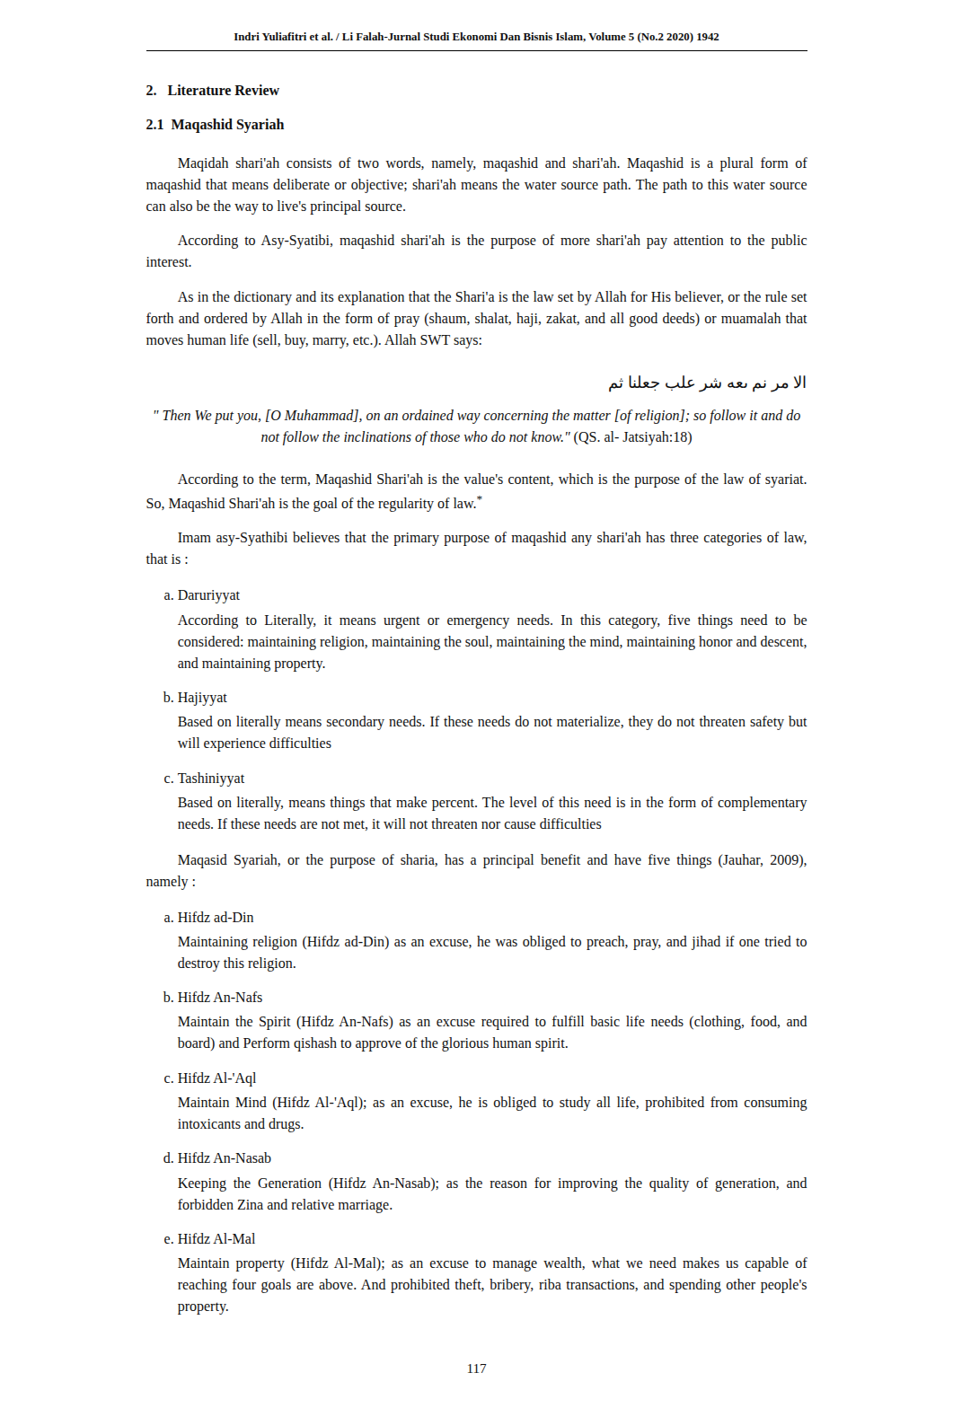Indri Yuliafitri et al. / Li Falah-Jurnal Studi Ekonomi Dan Bisnis Islam, Volume 5 (No.2 2020) 1942
2. Literature Review
2.1 Maqashid Syariah
Maqidah shari'ah consists of two words, namely, maqashid and shari'ah. Maqashid is a plural form of maqashid that means deliberate or objective; shari'ah means the water source path. The path to this water source can also be the way to live's principal source.
According to Asy-Syatibi, maqashid shari'ah is the purpose of more shari'ah pay attention to the public interest.
As in the dictionary and its explanation that the Shari'a is the law set by Allah for His believer, or the rule set forth and ordered by Allah in the form of pray (shaum, shalat, haji, zakat, and all good deeds) or muamalah that moves human life (sell, buy, marry, etc.). Allah SWT says:
الا مر نم ىعه شر علب جعلنا ثم
" Then We put you, [O Muhammad], on an ordained way concerning the matter [of religion]; so follow it and do not follow the inclinations of those who do not know." (QS. al- Jatsiyah:18)
According to the term, Maqashid Shari'ah is the value's content, which is the purpose of the law of syariat. So, Maqashid Shari'ah is the goal of the regularity of law.*
Imam asy-Syathibi believes that the primary purpose of maqashid any shari'ah has three categories of law, that is :
Daruriyyat
According to Literally, it means urgent or emergency needs. In this category, five things need to be considered: maintaining religion, maintaining the soul, maintaining the mind, maintaining honor and descent, and maintaining property.
Hajiyyat
Based on literally means secondary needs. If these needs do not materialize, they do not threaten safety but will experience difficulties
Tashiniyyat
Based on literally, means things that make percent. The level of this need is in the form of complementary needs. If these needs are not met, it will not threaten nor cause difficulties
Maqasid Syariah, or the purpose of sharia, has a principal benefit and have five things (Jauhar, 2009), namely :
Hifdz ad-Din
Maintaining religion (Hifdz ad-Din) as an excuse, he was obliged to preach, pray, and jihad if one tried to destroy this religion.
Hifdz An-Nafs
Maintain the Spirit (Hifdz An-Nafs) as an excuse required to fulfill basic life needs (clothing, food, and board) and Perform qishash to approve of the glorious human spirit.
Hifdz Al-'Aql
Maintain Mind (Hifdz Al-'Aql); as an excuse, he is obliged to study all life, prohibited from consuming intoxicants and drugs.
Hifdz An-Nasab
Keeping the Generation (Hifdz An-Nasab); as the reason for improving the quality of generation, and forbidden Zina and relative marriage.
Hifdz Al-Mal
Maintain property (Hifdz Al-Mal); as an excuse to manage wealth, what we need makes us capable of reaching four goals are above. And prohibited theft, bribery, riba transactions, and spending other people's property.
117